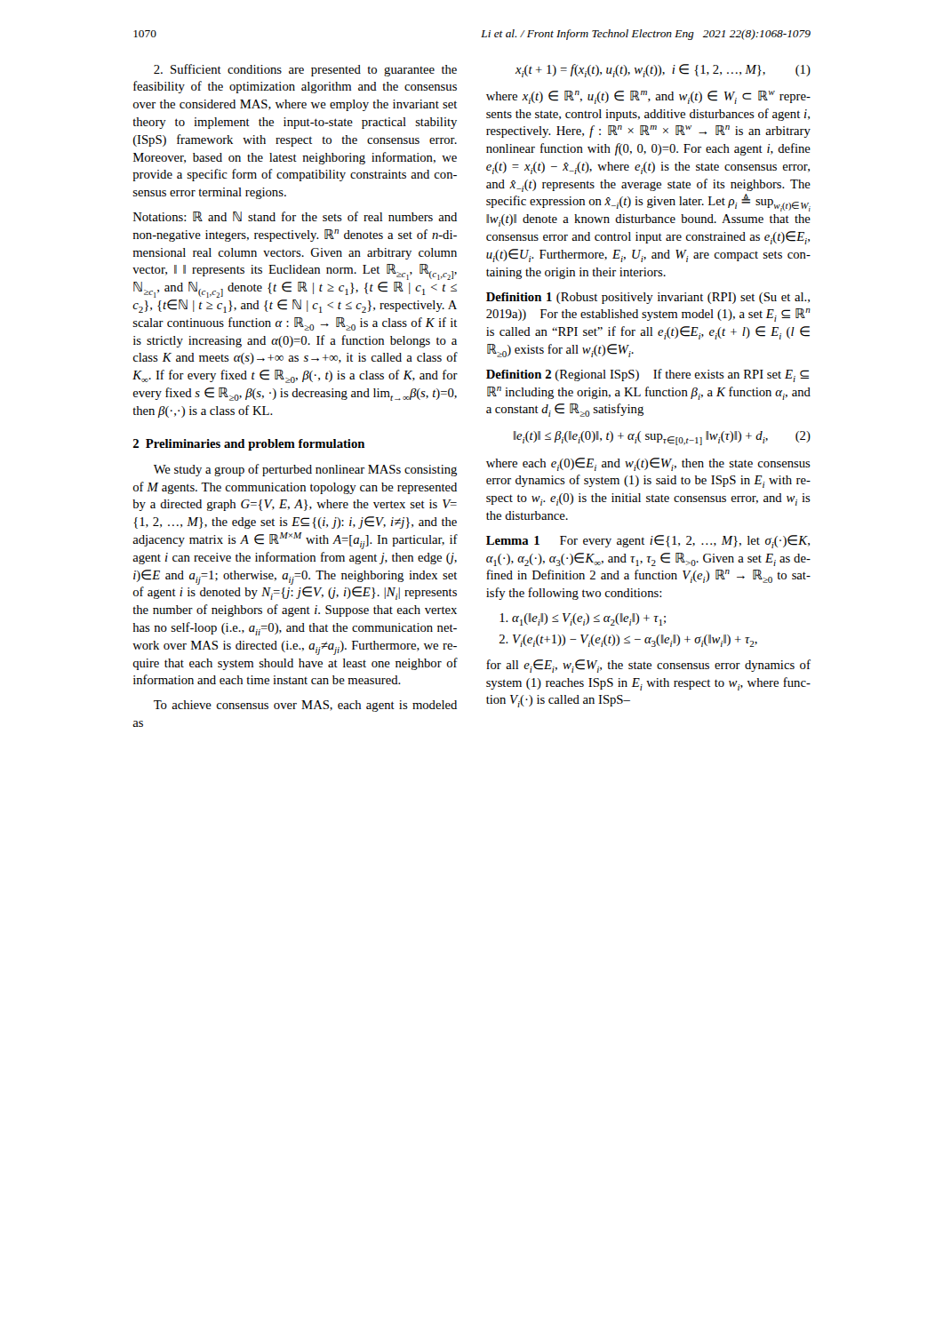1070 Li et al. / Front Inform Technol Electron Eng 2021 22(8):1068-1079
2. Sufficient conditions are presented to guarantee the feasibility of the optimization algorithm and the consensus over the considered MAS, where we employ the invariant set theory to implement the input-to-state practical stability (ISpS) framework with respect to the consensus error. Moreover, based on the latest neighboring information, we provide a specific form of compatibility constraints and consensus error terminal regions.
Notations: ℝ and ℕ stand for the sets of real numbers and non-negative integers, respectively. ℝn denotes a set of n-dimensional real column vectors. Given an arbitrary column vector, ‖ ‖ represents its Euclidean norm. Let ℝ≥c1, ℝ(c1,c2], ℕ≥c1, and ℕ(c1,c2] denote {t ∈ ℝ | t ≥ c1}, {t ∈ ℝ | c1 < t ≤ c2}, {t∈ℕ | t ≥ c1}, and {t ∈ ℕ | c1 < t ≤ c2}, respectively. A scalar continuous function α : ℝ≥0 → ℝ≥0 is a class of K if it is strictly increasing and α(0)=0. If a function belongs to a class K and meets α(s)→+∞ as s→+∞, it is called a class of K∞. If for every fixed t ∈ ℝ≥0, β(·, t) is a class of K, and for every fixed s ∈ ℝ≥0, β(s, ·) is decreasing and limt→∞β(s, t)=0, then β(·,·) is a class of KL.
2 Preliminaries and problem formulation
We study a group of perturbed nonlinear MASs consisting of M agents. The communication topology can be represented by a directed graph G={V, E, A}, where the vertex set is V={1, 2, …, M}, the edge set is E⊆{(i, j): i, j∈V, i≠j}, and the adjacency matrix is A ∈ ℝM×M with A=[aij]. In particular, if agent i can receive the information from agent j, then edge (j, i)∈E and aij=1; otherwise, aij=0. The neighboring index set of agent i is denoted by Ni={j: j∈V, (j, i)∈E}. |Ni| represents the number of neighbors of agent i. Suppose that each vertex has no self-loop (i.e., aii=0), and that the communication network over MAS is directed (i.e., aij≠aji). Furthermore, we require that each system should have at least one neighbor of information and each time instant can be measured.
To achieve consensus over MAS, each agent is modeled as
(1) xi(t + 1) = f(xi(t), ui(t), wi(t)), i ∈ {1, 2, …, M},
where xi(t) ∈ ℝn, ui(t) ∈ ℝm, and wi(t) ∈ Wi ⊂ ℝw represents the state, control inputs, additive disturbances of agent i, respectively. Here, f : ℝn × ℝm × ℝw → ℝn is an arbitrary nonlinear function with f(0, 0, 0)=0. For each agent i, define ei(t) = xi(t) − x̂−i(t), where ei(t) is the state consensus error, and x̂−i(t) represents the average state of its neighbors. The specific expression on x̂−i(t) is given later. Let ρi ≜ supwi(t)∈Wi ‖wi(t)‖ denote a known disturbance bound. Assume that the consensus error and control input are constrained as ei(t)∈Ei, ui(t)∈Ui. Furthermore, Ei, Ui, and Wi are compact sets containing the origin in their interiors.
Definition 1 (Robust positively invariant (RPI) set (Su et al., 2019a)) For the established system model (1), a set Ei ⊆ ℝn is called an “RPI set” if for all ei(t)∈Ei, ei(t + l) ∈ Ei (l ∈ ℝ≥0) exists for all wi(t)∈Wi.
Definition 2 (Regional ISpS) If there exists an RPI set Ei ⊆ ℝn including the origin, a KL function βi, a K function αi, and a constant di ∈ ℝ≥0 satisfying
(2)‖ei(t)‖ ≤ βi(‖ei(0)‖, t) + αi( supτ∈[0,t−1] ‖wi(τ)‖) + di,
where each ei(0)∈Ei and wi(t)∈Wi, then the state consensus error dynamics of system (1) is said to be ISpS in Ei with respect to wi. ei(0) is the initial state consensus error, and wi is the disturbance.
Lemma 1 For every agent i∈{1, 2, …, M}, let σi(·)∈K, α1(·), α2(·), α3(·)∈K∞, and τ1, τ2 ∈ ℝ>0. Given a set Ei as defined in Definition 2 and a function Vi(ei) ℝn → ℝ≥0 to satisfy the following two conditions:
α1(‖ei‖) ≤ Vi(ei) ≤ α2(‖ei‖) + τ1;
Vi(ei(t+1)) − Vi(ei(t)) ≤ − α3(‖ei‖) + σi(‖wi‖) + τ2,
for all ei∈Ei, wi∈Wi, the state consensus error dynamics of system (1) reaches ISpS in Ei with respect to wi, where function Vi(·) is called an ISpS–